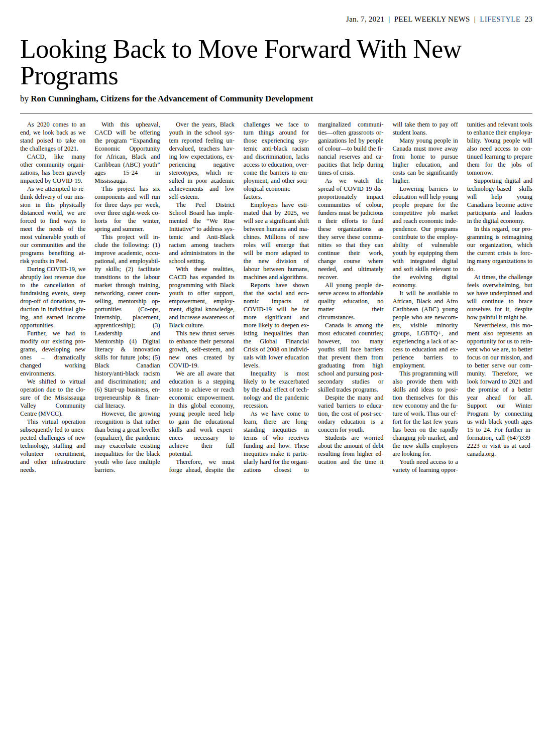Jan. 7, 2021 | PEEL WEEKLY NEWS | LIFESTYLE 23
Looking Back to Move Forward With New Programs
by Ron Cunningham, Citizens for the Advancement of Community Development
As 2020 comes to an end, we look back as we stand poised to take on the challenges of 2021.
CACD, like many other community organizations, has been gravely impacted by COVID-19.
As we attempted to rethink delivery of our mission in this physically distanced world, we are forced to find ways to meet the needs of the most vulnerable youth of our communities and the programs benefiting at-risk youths in Peel.
During COVID-19, we abruptly lost revenue due to the cancellation of fundraising events, steep drop-off of donations, reduction in individual giving, and earned income opportunities.
Further, we had to modify our existing programs, developing new ones – dramatically changed working environments.
We shifted to virtual operation due to the closure of the Mississauga Valley Community Centre (MVCC).
This virtual operation subsequently led to unexpected challenges of new technology, staffing and volunteer recruitment, and other infrastructure needs.
With this upheaval, CACD will be offering the program “Expanding Economic Opportunity for African, Black and Caribbean (ABC) youth” ages 15-24 in Mississauga.
This project has six components and will run for three days per week, over three eight-week cohorts for the winter, spring and summer.
This project will include the following: (1) improve academic, occupational, and employability skills; (2) facilitate transitions to the labour market through training, networking, career counselling, mentorship opportunities (Co-ops, Internship, placement, apprenticeship); (3) Leadership and Mentorship (4) Digital literacy & innovation skills for future jobs; (5) Black Canadian history/anti-black racism and discrimination; and (6) Start-up business, entrepreneurship & financial literacy.
However, the growing recognition is that rather than being a great leveller (equalizer), the pandemic may exacerbate existing inequalities for the black youth who face multiple barriers.
Over the years, Black youth in the school system reported feeling undervalued, teachers having low expectations, experiencing negative stereotypes, which resulted in poor academic achievements and low self-esteem.
The Peel District School Board has implemented the “We Rise Initiative” to address systemic and Anti-Black racism among teachers and administrators in the school setting.
With these realities, CACD has expanded its programming with Black youth to offer support, empowerment, employment, digital knowledge, and increase awareness of Black culture.
This new thrust serves to enhance their personal growth, self-esteem, and new ones created by COVID-19.
We are all aware that education is a stepping stone to achieve or reach economic empowerment. In this global economy, young people need help to gain the educational skills and work experiences necessary to achieve their full potential.
Therefore, we must forge ahead, despite the challenges we face to turn things around for those experiencing systemic anti-black racism and discrimination, lacks access to education, overcome the barriers to employment, and other sociological-economic factors.
Employers have estimated that by 2025, we will see a significant shift between humans and machines. Millions of new roles will emerge that will be more adapted to the new division of labour between humans, machines and algorithms.
Reports have shown that the social and economic impacts of COVID-19 will be far more significant and more likely to deepen existing inequalities than the Global Financial Crisis of 2008 on individuals with lower education levels.
Inequality is most likely to be exacerbated by the dual effect of technology and the pandemic recession.
As we have come to learn, there are long-standing inequities in terms of who receives funding and how. These inequities make it particularly hard for the organizations closest to marginalized communities—often grassroots organizations led by people of colour—to build the financial reserves and capacities that help during times of crisis.
As we watch the spread of COVID-19 disproportionately impact communities of colour, funders must be judicious n their efforts to fund these organizations as they serve these communities so that they can continue their work, change course where needed, and ultimately recover.
All young people deserve access to affordable quality education, no matter their circumstances.
Canada is among the most educated countries; however, too many youths still face barriers that prevent them from graduating from high school and pursuing post-secondary studies or skilled trades programs.
Despite the many and varied barriers to education, the cost of post-secondary education is a concern for youth.
Students are worried about the amount of debt resulting from higher education and the time it will take them to pay off student loans.
Many young people in Canada must move away from home to pursue higher education, and costs can be significantly higher.
Lowering barriers to education will help young people prepare for the competitive job market and reach economic independence. Our programs contribute to the employability of vulnerable youth by equipping them with integrated digital and soft skills relevant to the evolving digital economy.
It will be available to African, Black and Afro Caribbean (ABC) young people who are newcomers, visible minority groups, LGBTQ+, and experiencing a lack of access to education and experience barriers to employment.
This programming will also provide them with skills and ideas to position themselves for this new economy and the future of work. Thus our effort for the last few years has been on the rapidly changing job market, and the new skills employers are looking for.
Youth need access to a variety of learning opportunities and relevant tools to enhance their employability. Young people will also need access to continued learning to prepare them for the jobs of tomorrow.
Supporting digital and technology-based skills will help young Canadians become active participants and leaders in the digital economy.
In this regard, our programming is reimagining our organization, which the current crisis is forcing many organizations to do.
At times, the challenge feels overwhelming, but we have underpinned and will continue to brace ourselves for it, despite how painful it might be.
Nevertheless, this moment also represents an opportunity for us to reinvent who we are, to better focus on our mission, and to better serve our community. Therefore, we look forward to 2021 and the promise of a better year ahead for all. Support our Winter Program by connecting us with black youth ages 15 to 24. For further information, call (647)339-2223 or visit us at cacd-canada.org.